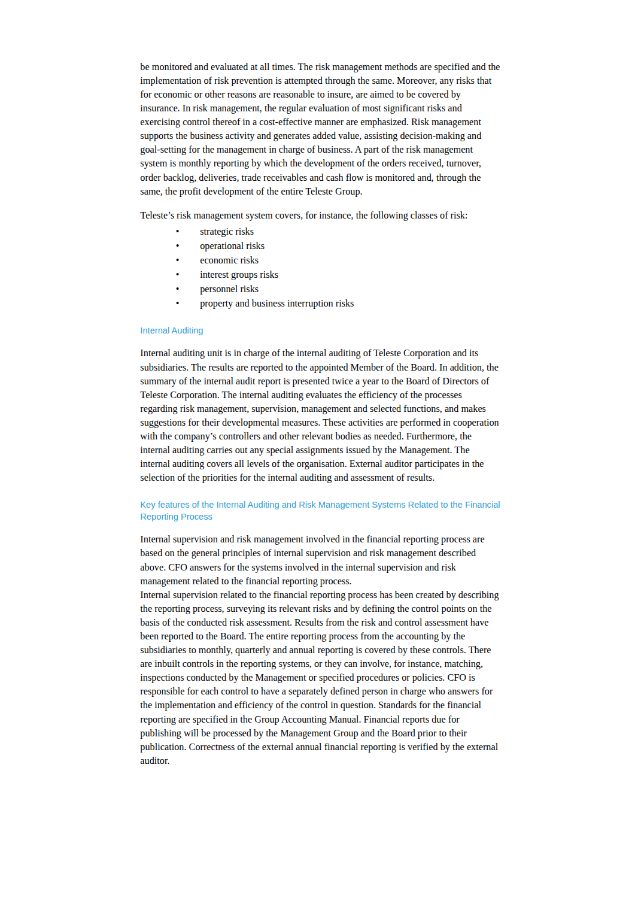be monitored and evaluated at all times. The risk management methods are specified and the implementation of risk prevention is attempted through the same. Moreover, any risks that for economic or other reasons are reasonable to insure, are aimed to be covered by insurance. In risk management, the regular evaluation of most significant risks and exercising control thereof in a cost-effective manner are emphasized. Risk management supports the business activity and generates added value, assisting decision-making and goal-setting for the management in charge of business. A part of the risk management system is monthly reporting by which the development of the orders received, turnover, order backlog, deliveries, trade receivables and cash flow is monitored and, through the same, the profit development of the entire Teleste Group.
Teleste’s risk management system covers, for instance, the following classes of risk:
strategic risks
operational risks
economic risks
interest groups risks
personnel risks
property and business interruption risks
Internal Auditing
Internal auditing unit is in charge of the internal auditing of Teleste Corporation and its subsidiaries. The results are reported to the appointed Member of the Board. In addition, the summary of the internal audit report is presented twice a year to the Board of Directors of Teleste Corporation. The internal auditing evaluates the efficiency of the processes regarding risk management, supervision, management and selected functions, and makes suggestions for their developmental measures. These activities are performed in cooperation with the company’s controllers and other relevant bodies as needed. Furthermore, the internal auditing carries out any special assignments issued by the Management. The internal auditing covers all levels of the organisation. External auditor participates in the selection of the priorities for the internal auditing and assessment of results.
Key features of the Internal Auditing and Risk Management Systems Related to the Financial Reporting Process
Internal supervision and risk management involved in the financial reporting process are based on the general principles of internal supervision and risk management described above. CFO answers for the systems involved in the internal supervision and risk management related to the financial reporting process.
Internal supervision related to the financial reporting process has been created by describing the reporting process, surveying its relevant risks and by defining the control points on the basis of the conducted risk assessment. Results from the risk and control assessment have been reported to the Board. The entire reporting process from the accounting by the subsidiaries to monthly, quarterly and annual reporting is covered by these controls. There are inbuilt controls in the reporting systems, or they can involve, for instance, matching, inspections conducted by the Management or specified procedures or policies. CFO is responsible for each control to have a separately defined person in charge who answers for the implementation and efficiency of the control in question. Standards for the financial reporting are specified in the Group Accounting Manual. Financial reports due for publishing will be processed by the Management Group and the Board prior to their publication. Correctness of the external annual financial reporting is verified by the external auditor.